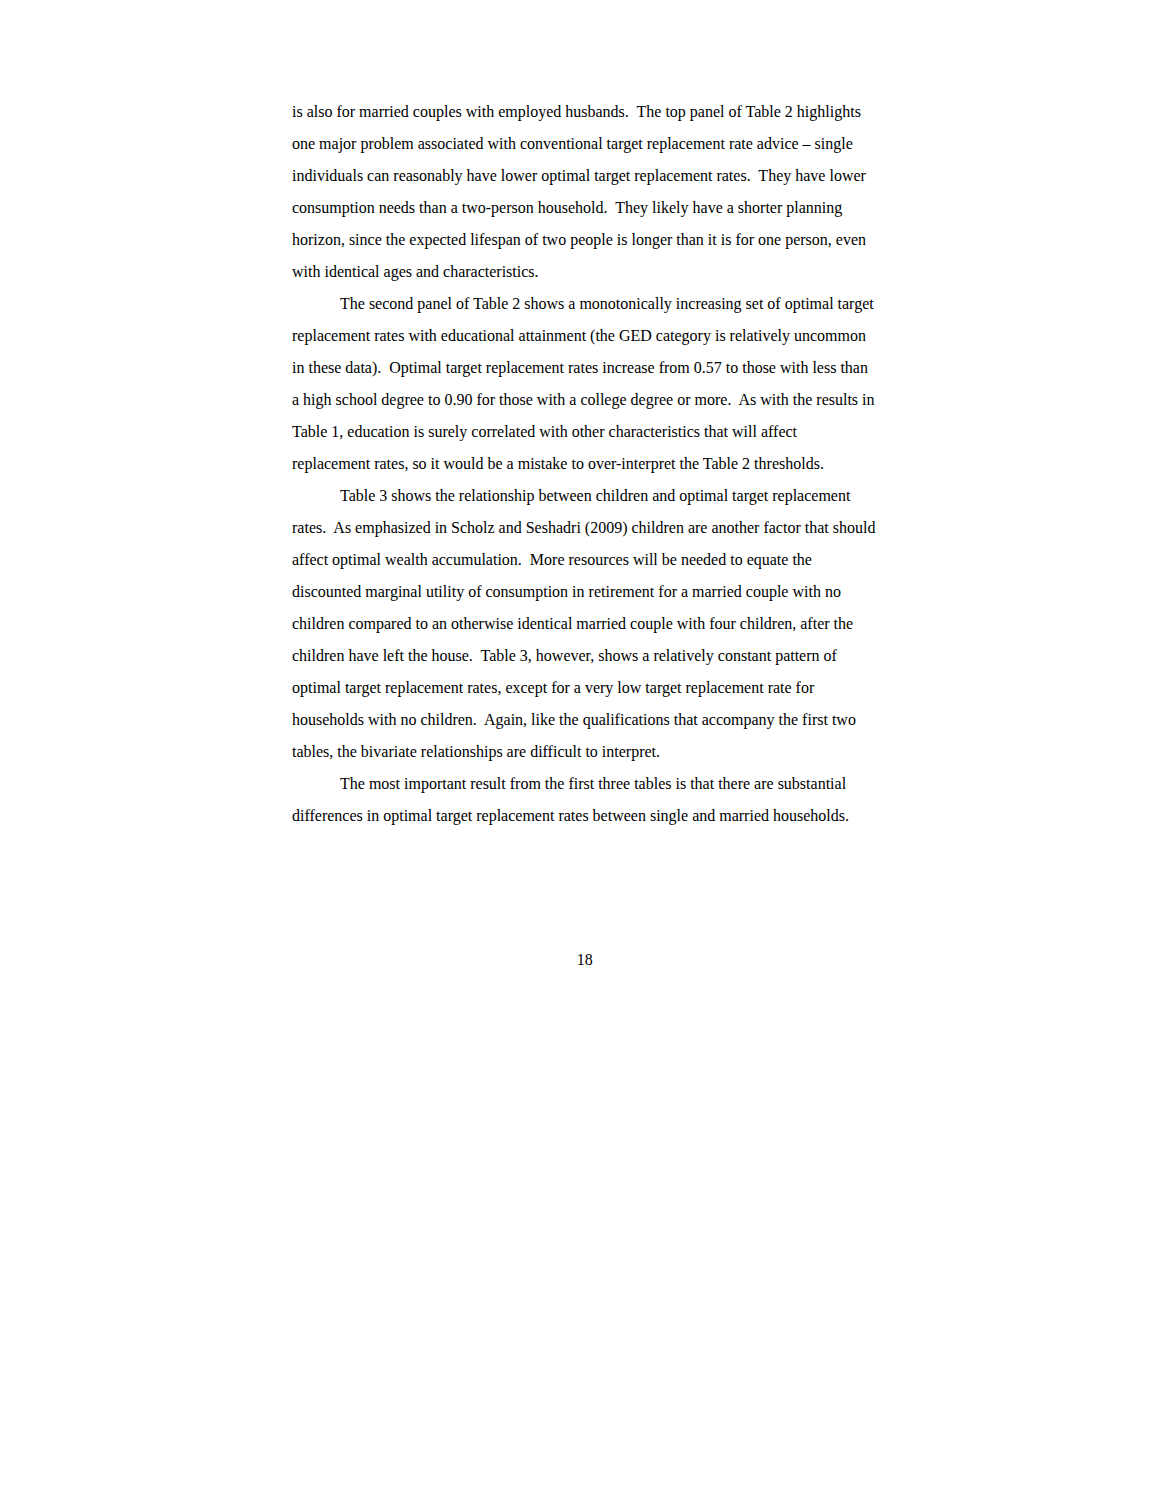is also for married couples with employed husbands. The top panel of Table 2 highlights one major problem associated with conventional target replacement rate advice – single individuals can reasonably have lower optimal target replacement rates. They have lower consumption needs than a two-person household. They likely have a shorter planning horizon, since the expected lifespan of two people is longer than it is for one person, even with identical ages and characteristics.
The second panel of Table 2 shows a monotonically increasing set of optimal target replacement rates with educational attainment (the GED category is relatively uncommon in these data). Optimal target replacement rates increase from 0.57 to those with less than a high school degree to 0.90 for those with a college degree or more. As with the results in Table 1, education is surely correlated with other characteristics that will affect replacement rates, so it would be a mistake to over-interpret the Table 2 thresholds.
Table 3 shows the relationship between children and optimal target replacement rates. As emphasized in Scholz and Seshadri (2009) children are another factor that should affect optimal wealth accumulation. More resources will be needed to equate the discounted marginal utility of consumption in retirement for a married couple with no children compared to an otherwise identical married couple with four children, after the children have left the house. Table 3, however, shows a relatively constant pattern of optimal target replacement rates, except for a very low target replacement rate for households with no children. Again, like the qualifications that accompany the first two tables, the bivariate relationships are difficult to interpret.
The most important result from the first three tables is that there are substantial differences in optimal target replacement rates between single and married households.
18